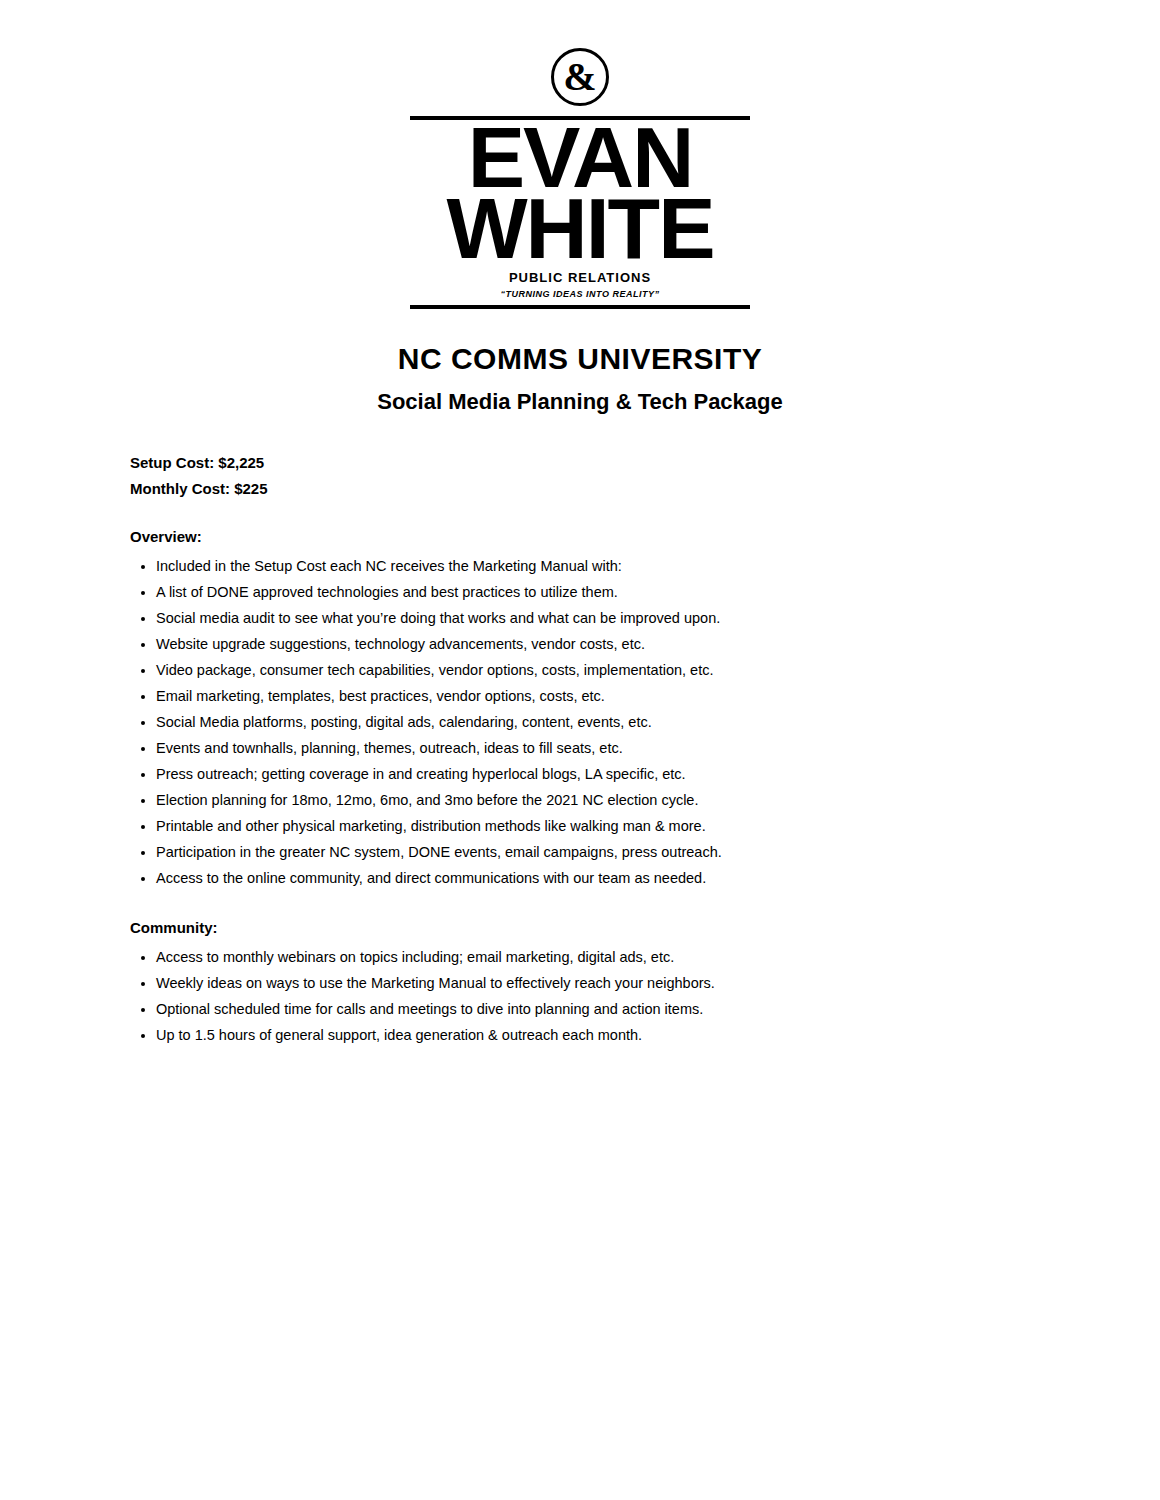&
EVAN
WHITE
PUBLIC RELATIONS “TURNING IDEAS INTO REALITY”
NC COMMS UNIVERSITY
Social Media Planning & Tech Package
Setup Cost: $2,225
Monthly Cost: $225
Overview:
Included in the Setup Cost each NC receives the Marketing Manual with:
A list of DONE approved technologies and best practices to utilize them.
Social media audit to see what you’re doing that works and what can be improved upon.
Website upgrade suggestions, technology advancements, vendor costs, etc.
Video package, consumer tech capabilities, vendor options, costs, implementation, etc.
Email marketing, templates, best practices, vendor options, costs, etc.
Social Media platforms, posting, digital ads, calendaring, content, events, etc.
Events and townhalls, planning, themes, outreach, ideas to fill seats, etc.
Press outreach; getting coverage in and creating hyperlocal blogs, LA specific, etc.
Election planning for 18mo, 12mo, 6mo, and 3mo before the 2021 NC election cycle.
Printable and other physical marketing, distribution methods like walking man & more.
Participation in the greater NC system, DONE events, email campaigns, press outreach.
Access to the online community, and direct communications with our team as needed.
Community:
Access to monthly webinars on topics including; email marketing, digital ads, etc.
Weekly ideas on ways to use the Marketing Manual to effectively reach your neighbors.
Optional scheduled time for calls and meetings to dive into planning and action items.
Up to 1.5 hours of general support, idea generation & outreach each month.